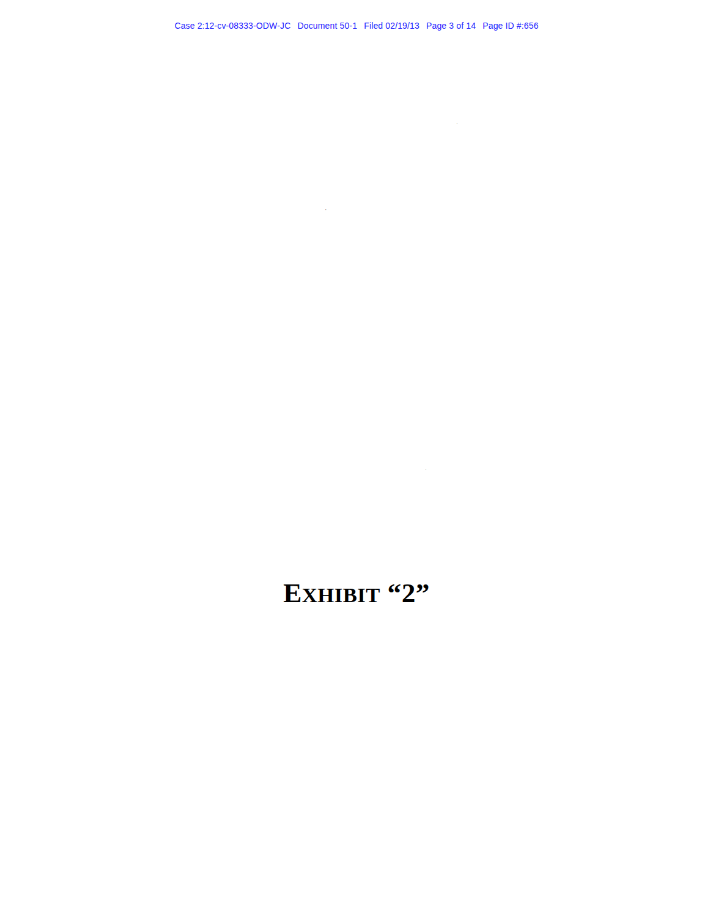Case 2:12-cv-08333-ODW-JC Document 50-1 Filed 02/19/13 Page 3 of 14 Page ID #:656
.
'
.
EXHIBIT “2”